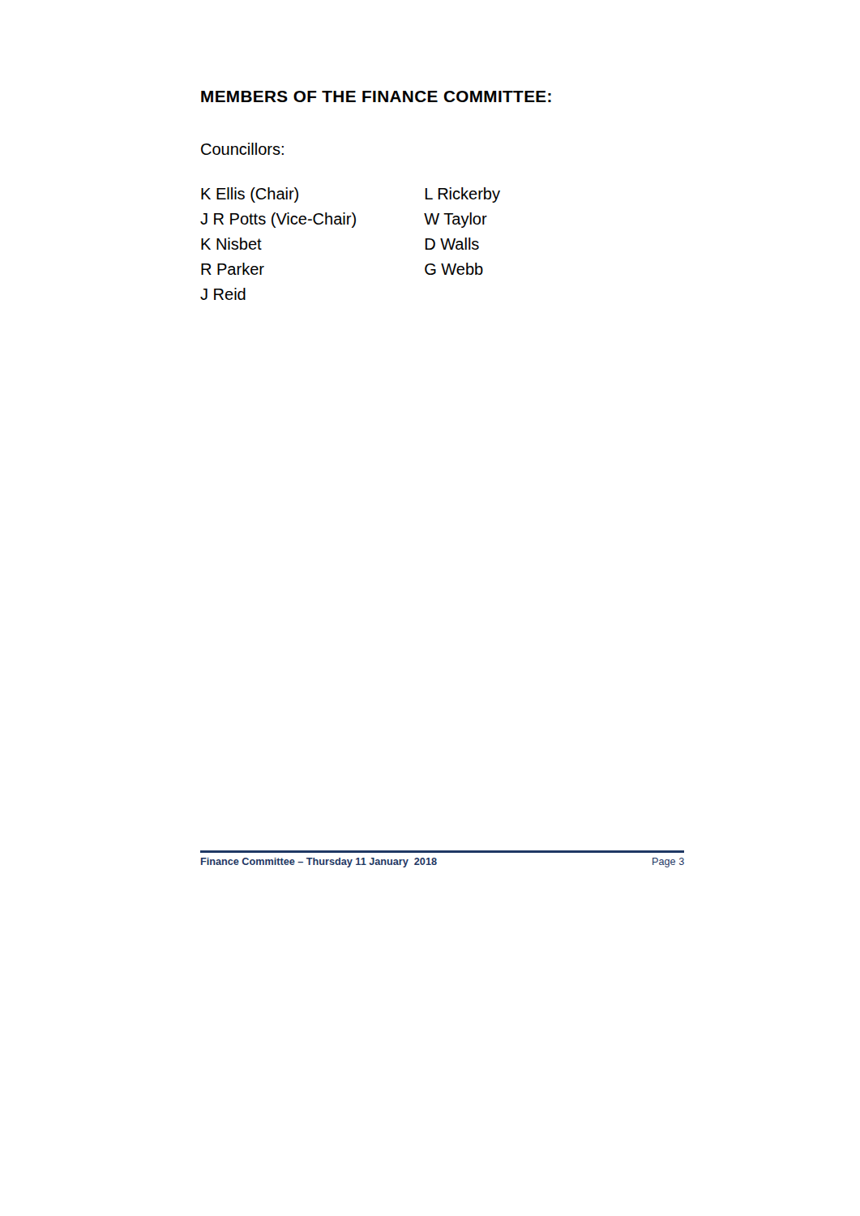MEMBERS OF THE FINANCE COMMITTEE:
Councillors:
| K Ellis (Chair) | L Rickerby |
| J R Potts (Vice-Chair) | W Taylor |
| K Nisbet | D Walls |
| R Parker | G Webb |
| J Reid | |
Finance Committee – Thursday 11 January 2018 Page 3